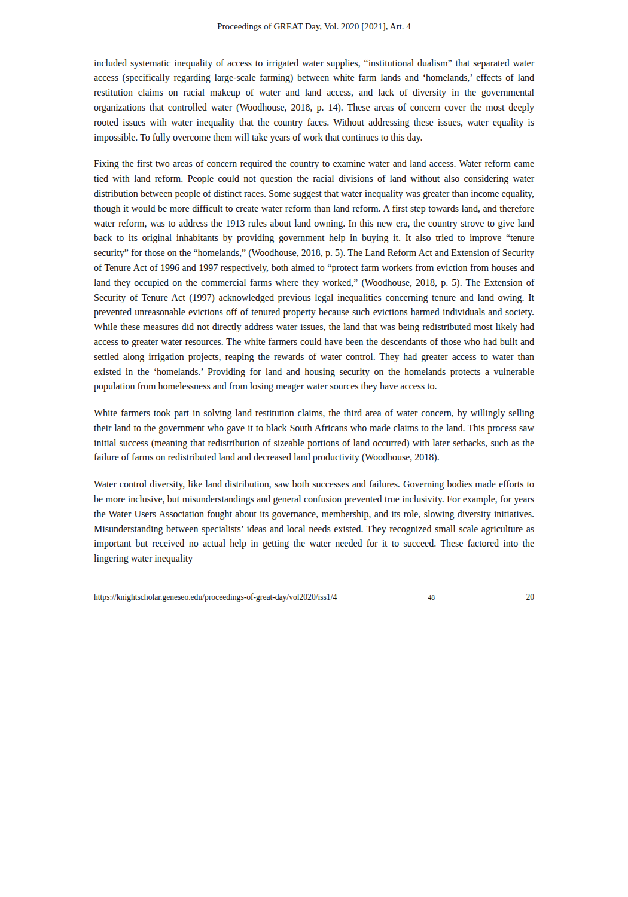Proceedings of GREAT Day, Vol. 2020 [2021], Art. 4
included systematic inequality of access to irrigated water supplies, “institutional dualism” that separated water access (specifically regarding large-scale farming) between white farm lands and ‘homelands,’ effects of land restitution claims on racial makeup of water and land access, and lack of diversity in the governmental organizations that controlled water (Woodhouse, 2018, p. 14). These areas of concern cover the most deeply rooted issues with water inequality that the country faces. Without addressing these issues, water equality is impossible. To fully overcome them will take years of work that continues to this day.
Fixing the first two areas of concern required the country to examine water and land access. Water reform came tied with land reform. People could not question the racial divisions of land without also considering water distribution between people of distinct races. Some suggest that water inequality was greater than income equality, though it would be more difficult to create water reform than land reform. A first step towards land, and therefore water reform, was to address the 1913 rules about land owning. In this new era, the country strove to give land back to its original inhabitants by providing government help in buying it. It also tried to improve “tenure security” for those on the “homelands,” (Woodhouse, 2018, p. 5). The Land Reform Act and Extension of Security of Tenure Act of 1996 and 1997 respectively, both aimed to “protect farm workers from eviction from houses and land they occupied on the commercial farms where they worked,” (Woodhouse, 2018, p. 5). The Extension of Security of Tenure Act (1997) acknowledged previous legal inequalities concerning tenure and land owing. It prevented unreasonable evictions off of tenured property because such evictions harmed individuals and society. While these measures did not directly address water issues, the land that was being redistributed most likely had access to greater water resources. The white farmers could have been the descendants of those who had built and settled along irrigation projects, reaping the rewards of water control. They had greater access to water than existed in the ‘homelands.’ Providing for land and housing security on the homelands protects a vulnerable population from homelessness and from losing meager water sources they have access to.
White farmers took part in solving land restitution claims, the third area of water concern, by willingly selling their land to the government who gave it to black South Africans who made claims to the land. This process saw initial success (meaning that redistribution of sizeable portions of land occurred) with later setbacks, such as the failure of farms on redistributed land and decreased land productivity (Woodhouse, 2018).
Water control diversity, like land distribution, saw both successes and failures. Governing bodies made efforts to be more inclusive, but misunderstandings and general confusion prevented true inclusivity. For example, for years the Water Users Association fought about its governance, membership, and its role, slowing diversity initiatives. Misunderstanding between specialists’ ideas and local needs existed. They recognized small scale agriculture as important but received no actual help in getting the water needed for it to succeed. These factored into the lingering water inequality
https://knightscholar.geneseo.edu/proceedings-of-great-day/vol2020/iss1/4 48 20